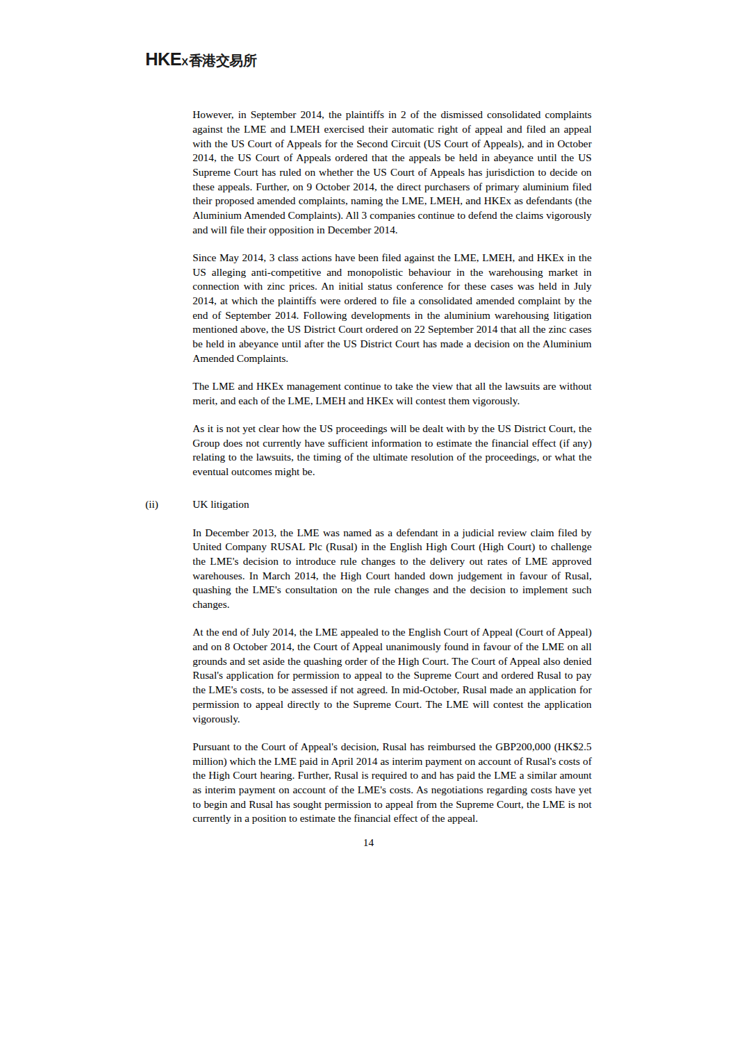HKEX香港交易所
However, in September 2014, the plaintiffs in 2 of the dismissed consolidated complaints against the LME and LMEH exercised their automatic right of appeal and filed an appeal with the US Court of Appeals for the Second Circuit (US Court of Appeals), and in October 2014, the US Court of Appeals ordered that the appeals be held in abeyance until the US Supreme Court has ruled on whether the US Court of Appeals has jurisdiction to decide on these appeals. Further, on 9 October 2014, the direct purchasers of primary aluminium filed their proposed amended complaints, naming the LME, LMEH, and HKEx as defendants (the Aluminium Amended Complaints). All 3 companies continue to defend the claims vigorously and will file their opposition in December 2014.
Since May 2014, 3 class actions have been filed against the LME, LMEH, and HKEx in the US alleging anti-competitive and monopolistic behaviour in the warehousing market in connection with zinc prices. An initial status conference for these cases was held in July 2014, at which the plaintiffs were ordered to file a consolidated amended complaint by the end of September 2014. Following developments in the aluminium warehousing litigation mentioned above, the US District Court ordered on 22 September 2014 that all the zinc cases be held in abeyance until after the US District Court has made a decision on the Aluminium Amended Complaints.
The LME and HKEx management continue to take the view that all the lawsuits are without merit, and each of the LME, LMEH and HKEx will contest them vigorously.
As it is not yet clear how the US proceedings will be dealt with by the US District Court, the Group does not currently have sufficient information to estimate the financial effect (if any) relating to the lawsuits, the timing of the ultimate resolution of the proceedings, or what the eventual outcomes might be.
(ii)
UK litigation
In December 2013, the LME was named as a defendant in a judicial review claim filed by United Company RUSAL Plc (Rusal) in the English High Court (High Court) to challenge the LME's decision to introduce rule changes to the delivery out rates of LME approved warehouses. In March 2014, the High Court handed down judgement in favour of Rusal, quashing the LME's consultation on the rule changes and the decision to implement such changes.
At the end of July 2014, the LME appealed to the English Court of Appeal (Court of Appeal) and on 8 October 2014, the Court of Appeal unanimously found in favour of the LME on all grounds and set aside the quashing order of the High Court. The Court of Appeal also denied Rusal's application for permission to appeal to the Supreme Court and ordered Rusal to pay the LME's costs, to be assessed if not agreed. In mid-October, Rusal made an application for permission to appeal directly to the Supreme Court. The LME will contest the application vigorously.
Pursuant to the Court of Appeal's decision, Rusal has reimbursed the GBP200,000 (HK$2.5 million) which the LME paid in April 2014 as interim payment on account of Rusal's costs of the High Court hearing. Further, Rusal is required to and has paid the LME a similar amount as interim payment on account of the LME's costs. As negotiations regarding costs have yet to begin and Rusal has sought permission to appeal from the Supreme Court, the LME is not currently in a position to estimate the financial effect of the appeal.
14